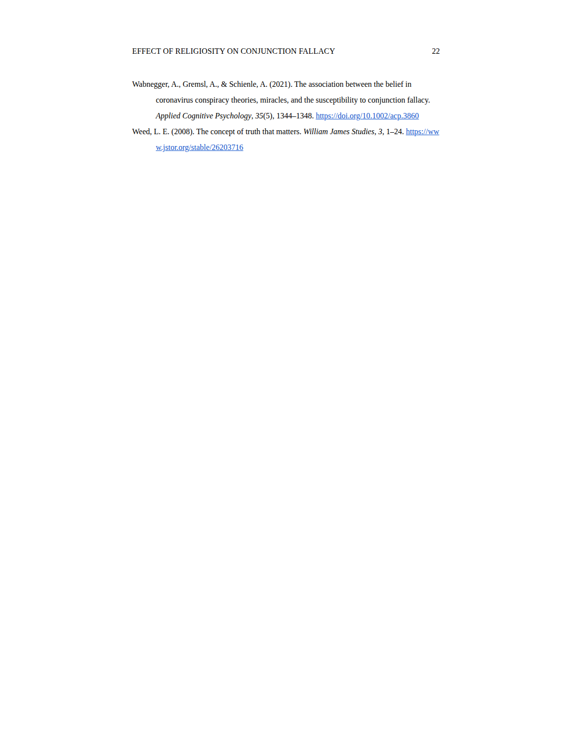Effect of Religiosity on Conjunction Fallacy 22
Wabnegger, A., Gremsl, A., & Schienle, A. (2021). The association between the belief in coronavirus conspiracy theories, miracles, and the susceptibility to conjunction fallacy. Applied Cognitive Psychology, 35(5), 1344–1348. https://doi.org/10.1002/acp.3860
Weed, L. E. (2008). The concept of truth that matters. William James Studies, 3, 1–24. https://www.jstor.org/stable/26203716